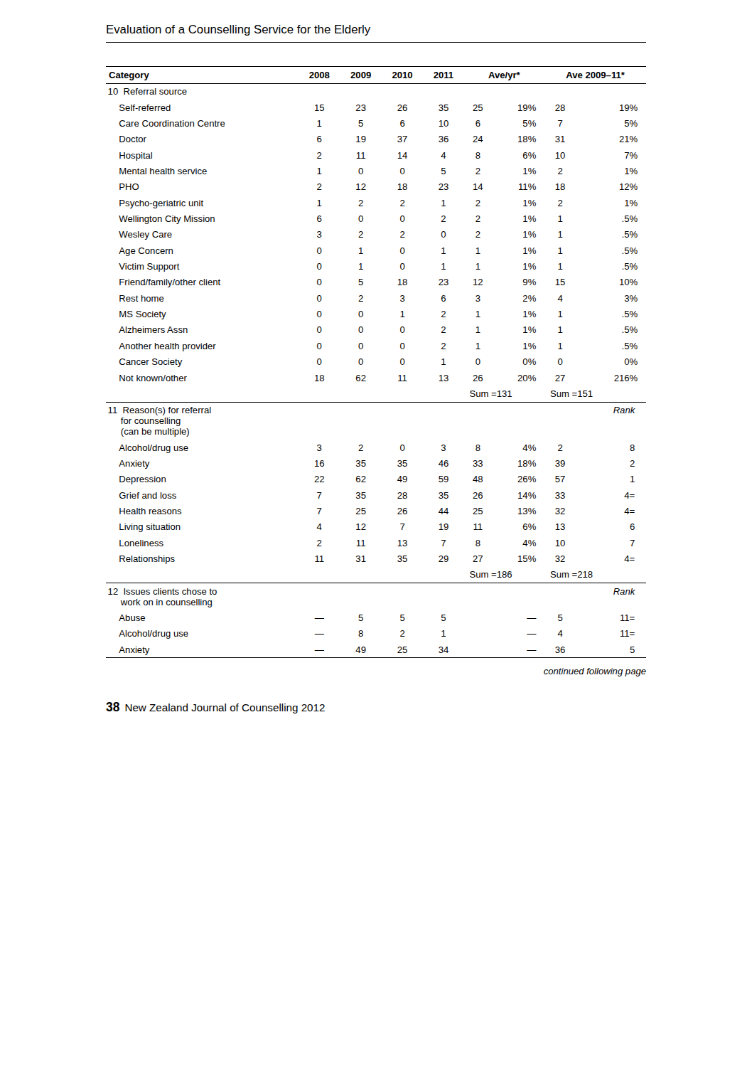Evaluation of a Counselling Service for the Elderly
continued following page
| Category | 2008 | 2009 | 2010 | 2011 | Ave/yr* | Ave 2009–11* |
| --- | --- | --- | --- | --- | --- | --- |
| 10 Referral source | | | | | | | | |
| Self-referred | 15 | 23 | 26 | 35 | 25 | 19% | 28 | 19% |
| Care Coordination Centre | 1 | 5 | 6 | 10 | 6 | 5% | 7 | 5% |
| Doctor | 6 | 19 | 37 | 36 | 24 | 18% | 31 | 21% |
| Hospital | 2 | 11 | 14 | 4 | 8 | 6% | 10 | 7% |
| Mental health service | 1 | 0 | 0 | 5 | 2 | 1% | 2 | 1% |
| PHO | 2 | 12 | 18 | 23 | 14 | 11% | 18 | 12% |
| Psycho-geriatric unit | 1 | 2 | 2 | 1 | 2 | 1% | 2 | 1% |
| Wellington City Mission | 6 | 0 | 0 | 2 | 2 | 1% | 1 | .5% |
| Wesley Care | 3 | 2 | 2 | 0 | 2 | 1% | 1 | .5% |
| Age Concern | 0 | 1 | 0 | 1 | 1 | 1% | 1 | .5% |
| Victim Support | 0 | 1 | 0 | 1 | 1 | 1% | 1 | .5% |
| Friend/family/other client | 0 | 5 | 18 | 23 | 12 | 9% | 15 | 10% |
| Rest home | 0 | 2 | 3 | 6 | 3 | 2% | 4 | 3% |
| MS Society | 0 | 0 | 1 | 2 | 1 | 1% | 1 | .5% |
| Alzheimers Assn | 0 | 0 | 0 | 2 | 1 | 1% | 1 | .5% |
| Another health provider | 0 | 0 | 0 | 2 | 1 | 1% | 1 | .5% |
| Cancer Society | 0 | 0 | 0 | 1 | 0 | 0% | 0 | 0% |
| Not known/other | 18 | 62 | 11 | 13 | 26 | 20% | 27 | 216% |
| | | | | | Sum =131 | Sum =151 |
| 11 Reason(s) for referral for counselling (can be multiple) | | | | | | | | Rank |
| Alcohol/drug use | 3 | 2 | 0 | 3 | 8 | 4% | 2 | 8 |
| Anxiety | 16 | 35 | 35 | 46 | 33 | 18% | 39 | 2 |
| Depression | 22 | 62 | 49 | 59 | 48 | 26% | 57 | 1 |
| Grief and loss | 7 | 35 | 28 | 35 | 26 | 14% | 33 | 4= |
| Health reasons | 7 | 25 | 26 | 44 | 25 | 13% | 32 | 4= |
| Living situation | 4 | 12 | 7 | 19 | 11 | 6% | 13 | 6 |
| Loneliness | 2 | 11 | 13 | 7 | 8 | 4% | 10 | 7 |
| Relationships | 11 | 31 | 35 | 29 | 27 | 15% | 32 | 4= |
| | | | | | Sum =186 | Sum =218 |
| 12 Issues clients chose to work on in counselling | | | | | | | | Rank |
| Abuse | — | 5 | 5 | 5 | | — | 5 | 11= |
| Alcohol/drug use | — | 8 | 2 | 1 | | — | 4 | 11= |
| Anxiety | — | 49 | 25 | 34 | | — | 36 | 5 |
38 New Zealand Journal of Counselling 2012